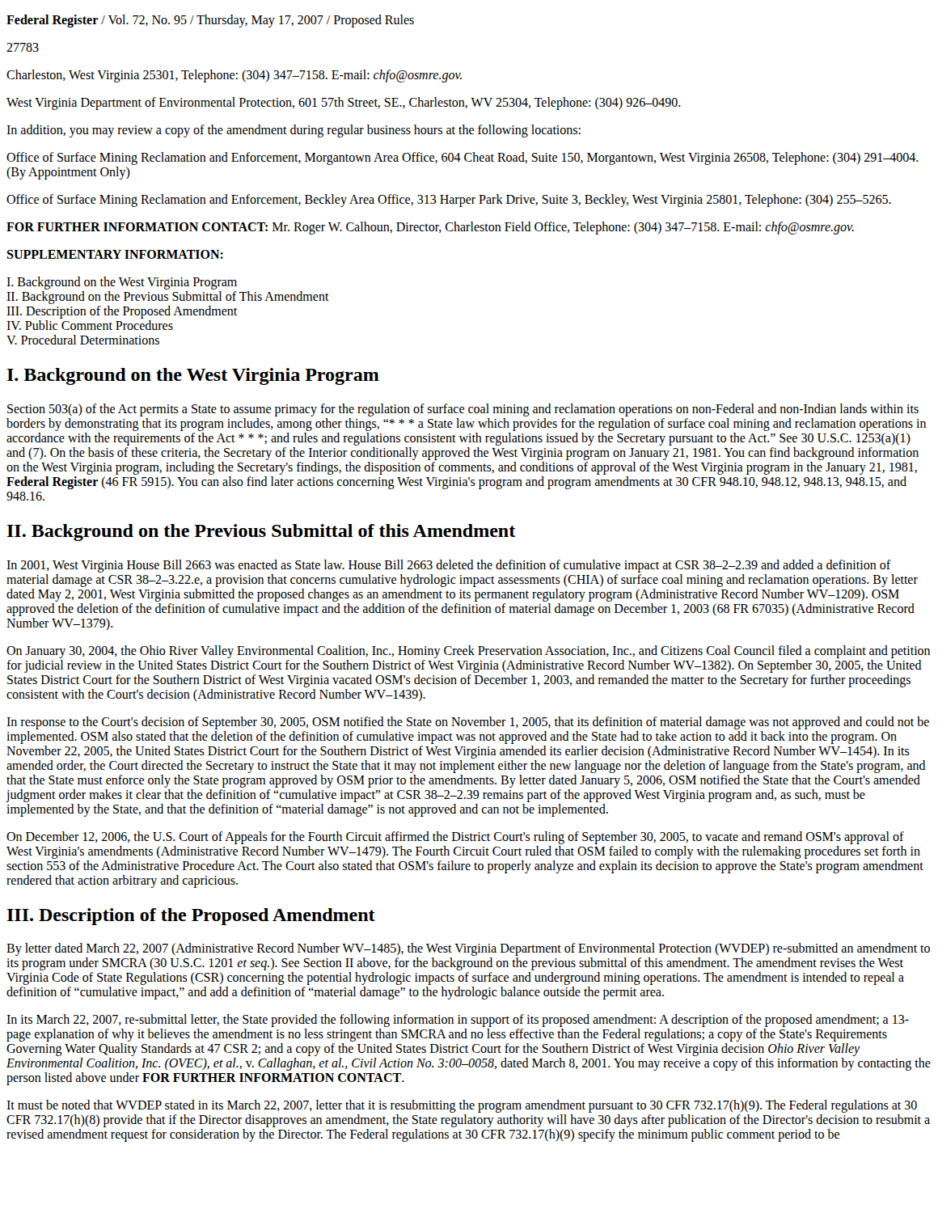Federal Register / Vol. 72, No. 95 / Thursday, May 17, 2007 / Proposed Rules
27783
Charleston, West Virginia 25301, Telephone: (304) 347–7158. E-mail: chfo@osmre.gov.
West Virginia Department of Environmental Protection, 601 57th Street, SE., Charleston, WV 25304, Telephone: (304) 926–0490.
In addition, you may review a copy of the amendment during regular business hours at the following locations:
Office of Surface Mining Reclamation and Enforcement, Morgantown Area Office, 604 Cheat Road, Suite 150, Morgantown, West Virginia 26508, Telephone: (304) 291–4004. (By Appointment Only)
Office of Surface Mining Reclamation and Enforcement, Beckley Area Office, 313 Harper Park Drive, Suite 3, Beckley, West Virginia 25801, Telephone: (304) 255–5265.
FOR FURTHER INFORMATION CONTACT: Mr. Roger W. Calhoun, Director, Charleston Field Office, Telephone: (304) 347–7158. E-mail: chfo@osmre.gov.
SUPPLEMENTARY INFORMATION:
I. Background on the West Virginia Program
II. Background on the Previous Submittal of This Amendment
III. Description of the Proposed Amendment
IV. Public Comment Procedures
V. Procedural Determinations
I. Background on the West Virginia Program
Section 503(a) of the Act permits a State to assume primacy for the regulation of surface coal mining and reclamation operations on non-Federal and non-Indian lands within its borders by demonstrating that its program includes, among other things, “* * * a State law which provides for the regulation of surface coal mining and reclamation operations in accordance with the requirements of the Act * * *; and rules and regulations consistent with regulations issued by the Secretary pursuant to the Act.” See 30 U.S.C. 1253(a)(1) and (7). On the basis of these criteria, the Secretary of the Interior conditionally approved the West Virginia program on January 21, 1981. You can find background information on the West Virginia program, including the Secretary's findings, the disposition of comments, and conditions of approval of the West Virginia program in the January 21, 1981, Federal Register (46 FR 5915). You can also find later actions concerning West Virginia's program and program amendments at 30 CFR 948.10, 948.12, 948.13, 948.15, and 948.16.
II. Background on the Previous Submittal of this Amendment
In 2001, West Virginia House Bill 2663 was enacted as State law. House Bill 2663 deleted the definition of cumulative impact at CSR 38–2–2.39 and added a definition of material damage at CSR 38–2–3.22.e, a provision that concerns cumulative hydrologic impact assessments (CHIA) of surface coal mining and reclamation operations. By letter dated May 2, 2001, West Virginia submitted the proposed changes as an amendment to its permanent regulatory program (Administrative Record Number WV–1209). OSM approved the deletion of the definition of cumulative impact and the addition of the definition of material damage on December 1, 2003 (68 FR 67035) (Administrative Record Number WV–1379).
On January 30, 2004, the Ohio River Valley Environmental Coalition, Inc., Hominy Creek Preservation Association, Inc., and Citizens Coal Council filed a complaint and petition for judicial review in the United States District Court for the Southern District of West Virginia (Administrative Record Number WV–1382). On September 30, 2005, the United States District Court for the Southern District of West Virginia vacated OSM's decision of December 1, 2003, and remanded the matter to the Secretary for further proceedings consistent with the Court's decision (Administrative Record Number WV–1439).
In response to the Court's decision of September 30, 2005, OSM notified the State on November 1, 2005, that its definition of material damage was not approved and could not be implemented. OSM also stated that the deletion of the definition of cumulative impact was not approved and the State had to take action to add it back into the program. On November 22, 2005, the United States District Court for the Southern District of West Virginia amended its earlier decision (Administrative Record Number WV–1454). In its amended order, the Court directed the Secretary to instruct the State that it may not implement either the new language nor the deletion of language from the State's program, and that the State must enforce only the State program approved by OSM prior to the amendments. By letter dated January 5, 2006, OSM notified the State that the Court's amended judgment order makes it clear that the definition of “cumulative impact” at CSR 38–2–2.39 remains part of the approved West Virginia program and, as such, must be implemented by the State, and that the definition of “material damage” is not approved and can not be implemented.
On December 12, 2006, the U.S. Court of Appeals for the Fourth Circuit affirmed the District Court's ruling of September 30, 2005, to vacate and remand OSM's approval of West Virginia's amendments (Administrative Record Number WV–1479). The Fourth Circuit Court ruled that OSM failed to comply with the rulemaking procedures set forth in section 553 of the Administrative Procedure Act. The Court also stated that OSM's failure to properly analyze and explain its decision to approve the State's program amendment rendered that action arbitrary and capricious.
III. Description of the Proposed Amendment
By letter dated March 22, 2007 (Administrative Record Number WV–1485), the West Virginia Department of Environmental Protection (WVDEP) re-submitted an amendment to its program under SMCRA (30 U.S.C. 1201 et seq.). See Section II above, for the background on the previous submittal of this amendment. The amendment revises the West Virginia Code of State Regulations (CSR) concerning the potential hydrologic impacts of surface and underground mining operations. The amendment is intended to repeal a definition of “cumulative impact,” and add a definition of “material damage” to the hydrologic balance outside the permit area.
In its March 22, 2007, re-submittal letter, the State provided the following information in support of its proposed amendment: A description of the proposed amendment; a 13-page explanation of why it believes the amendment is no less stringent than SMCRA and no less effective than the Federal regulations; a copy of the State's Requirements Governing Water Quality Standards at 47 CSR 2; and a copy of the United States District Court for the Southern District of West Virginia decision Ohio River Valley Environmental Coalition, Inc. (OVEC), et al., v. Callaghan, et al., Civil Action No. 3:00–0058, dated March 8, 2001. You may receive a copy of this information by contacting the person listed above under FOR FURTHER INFORMATION CONTACT.
It must be noted that WVDEP stated in its March 22, 2007, letter that it is resubmitting the program amendment pursuant to 30 CFR 732.17(h)(9). The Federal regulations at 30 CFR 732.17(h)(8) provide that if the Director disapproves an amendment, the State regulatory authority will have 30 days after publication of the Director's decision to resubmit a revised amendment request for consideration by the Director. The Federal regulations at 30 CFR 732.17(h)(9) specify the minimum public comment period to be